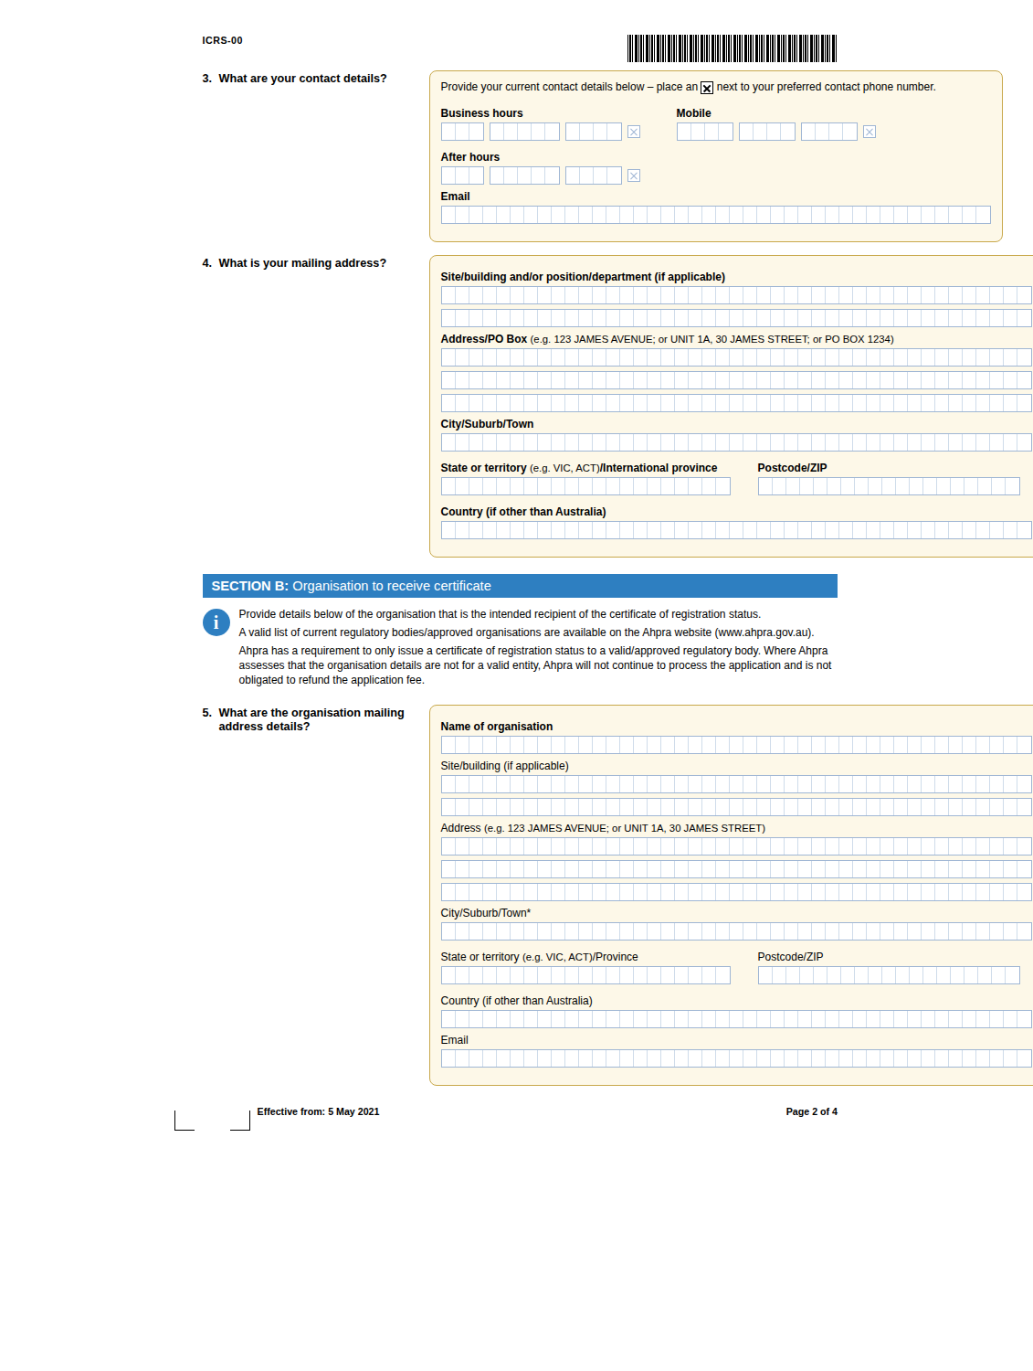ICRS-00
3.
What are your contact details?
Provide your current contact details below – place an next to your preferred contact phone number.
Business hours
Mobile
After hours
Email
4.
What is your mailing address?
Site/building and/or position/department (if applicable)
Address/PO Box (e.g. 123 JAMES AVENUE; or UNIT 1A, 30 JAMES STREET; or PO BOX 1234)
City/Suburb/Town
State or territory (e.g. VIC, ACT)/International province
Postcode/ZIP
Country (if other than Australia)
SECTION B: Organisation to receive certificate
i
Provide details below of the organisation that is the intended recipient of the certificate of registration status.
A valid list of current regulatory bodies/approved organisations are available on the Ahpra website (www.ahpra.gov.au).
Ahpra has a requirement to only issue a certificate of registration status to a valid/approved regulatory body. Where Ahpra assesses that the organisation details are not for a valid entity, Ahpra will not continue to process the application and is not obligated to refund the application fee.
5.
What are the organisation mailing address details?
Name of organisation
Site/building (if applicable)
Address (e.g. 123 JAMES AVENUE; or UNIT 1A, 30 JAMES STREET)
City/Suburb/Town*
State or territory (e.g. VIC, ACT)/Province
Postcode/ZIP
Country (if other than Australia)
Email
Effective from: 5 May 2021
Page 2 of 4